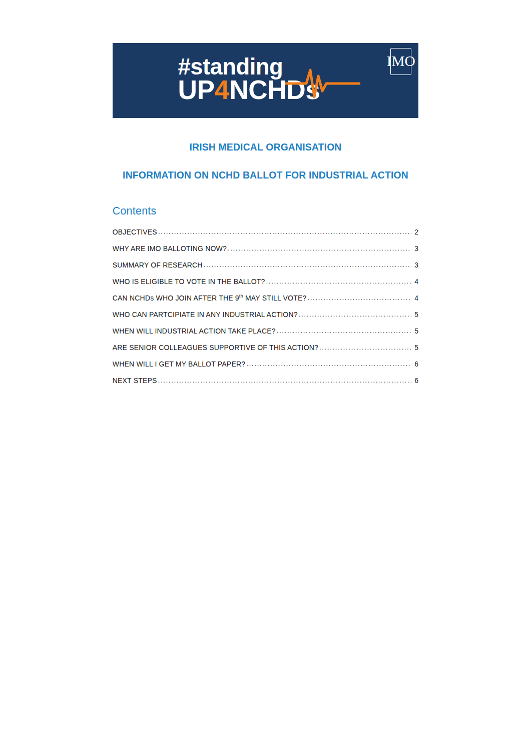IMO
#standing UP 4 NCHDs
IRISH MEDICAL ORGANISATION
INFORMATION ON NCHD BALLOT FOR INDUSTRIAL ACTION
Contents
OBJECTIVES ................................................................................................................. 2
WHY ARE IMO BALLOTING NOW? ......................................................................................... 3
SUMMARY OF RESEARCH ..................................................................................................... 3
WHO IS ELIGIBLE TO VOTE IN THE BALLOT? ............................................................................. 4
CAN NCHDs WHO JOIN AFTER THE 9th MAY STILL VOTE? ........................................................ 4
WHO CAN PARTCIPIATE IN ANY INDUSTRIAL ACTION? ............................................................ 5
WHEN WILL INDUSTRIAL ACTION TAKE PLACE? ....................................................................... 5
ARE SENIOR COLLEAGUES SUPPORTIVE OF THIS ACTION? ..................................................... 5
WHEN WILL I GET MY BALLOT PAPER? .................................................................................. 6
NEXT STEPS .............................................................................................................. 6